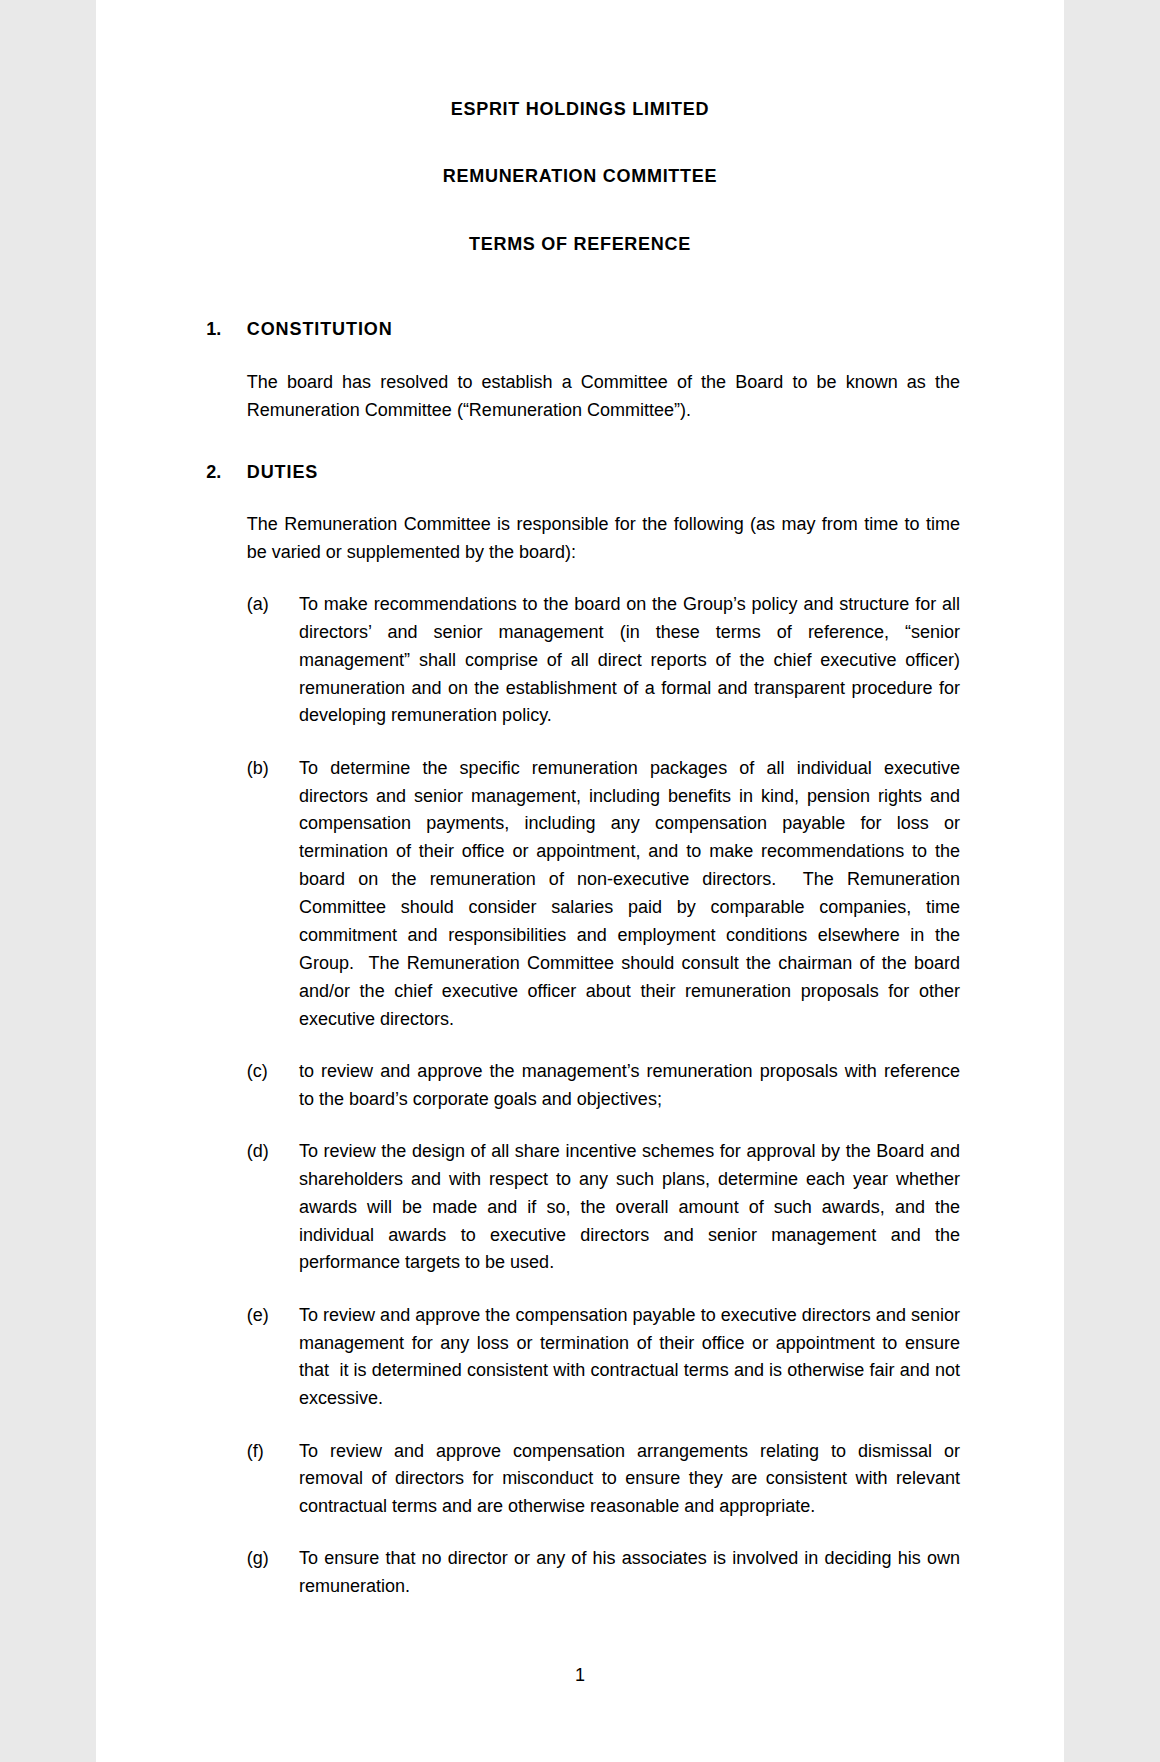ESPRIT HOLDINGS LIMITED
REMUNERATION COMMITTEE
TERMS OF REFERENCE
CONSTITUTION
The board has resolved to establish a Committee of the Board to be known as the Remuneration Committee (“Remuneration Committee”).
DUTIES
The Remuneration Committee is responsible for the following (as may from time to time be varied or supplemented by the board):
To make recommendations to the board on the Group’s policy and structure for all directors’ and senior management (in these terms of reference, “senior management” shall comprise of all direct reports of the chief executive officer) remuneration and on the establishment of a formal and transparent procedure for developing remuneration policy.
To determine the specific remuneration packages of all individual executive directors and senior management, including benefits in kind, pension rights and compensation payments, including any compensation payable for loss or termination of their office or appointment, and to make recommendations to the board on the remuneration of non-executive directors. The Remuneration Committee should consider salaries paid by comparable companies, time commitment and responsibilities and employment conditions elsewhere in the Group. The Remuneration Committee should consult the chairman of the board and/or the chief executive officer about their remuneration proposals for other executive directors.
to review and approve the management’s remuneration proposals with reference to the board’s corporate goals and objectives;
To review the design of all share incentive schemes for approval by the Board and shareholders and with respect to any such plans, determine each year whether awards will be made and if so, the overall amount of such awards, and the individual awards to executive directors and senior management and the performance targets to be used.
To review and approve the compensation payable to executive directors and senior management for any loss or termination of their office or appointment to ensure that it is determined consistent with contractual terms and is otherwise fair and not excessive.
To review and approve compensation arrangements relating to dismissal or removal of directors for misconduct to ensure they are consistent with relevant contractual terms and are otherwise reasonable and appropriate.
To ensure that no director or any of his associates is involved in deciding his own remuneration.
1